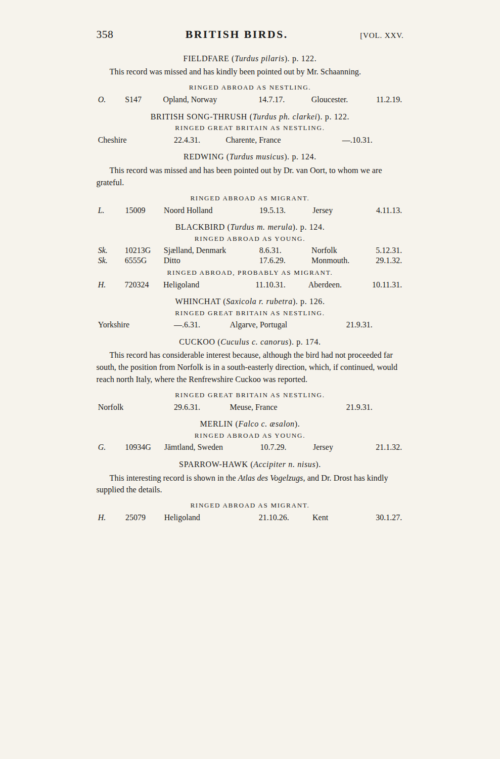358 BRITISH BIRDS. [VOL. XXV.
FIELDFARE (Turdus pilaris). p. 122.
This record was missed and has kindly been pointed out by Mr. Schaanning.
Ringed abroad as nestling.
| O. | S147 | Opland, Norway | 14.7.17. | Gloucester. | 11.2.19. |
BRITISH SONG-THRUSH (Turdus ph. clarkei). p. 122.
Ringed Great Britain as nestling.
| Cheshire | 22.4.31. | Charente, France | —.10.31. |
REDWING (Turdus musicus). p. 124.
This record was missed and has been pointed out by Dr. van Oort, to whom we are grateful.
Ringed abroad as migrant.
| L. | 15009 | Noord Holland | 19.5.13. | Jersey | 4.11.13. |
BLACKBIRD (Turdus m. merula). p. 124.
Ringed abroad as young.
| Sk. | 10213G | Sjælland, Denmark | 8.6.31. | Norfolk | 5.12.31. |
| Sk. | 6555G | Ditto | 17.6.29. | Monmouth. | 29.1.32. |
Ringed abroad, probably as migrant.
| H. | 720324 | Heligoland | 11.10.31. | Aberdeen. | 10.11.31. |
WHINCHAT (Saxicola r. rubetra). p. 126.
Ringed Great Britain as nestling.
| Yorkshire | —.6.31. | Algarve, Portugal | 21.9.31. |
CUCKOO (Cuculus c. canorus). p. 174.
This record has considerable interest because, although the bird had not proceeded far south, the position from Norfolk is in a south-easterly direction, which, if continued, would reach north Italy, where the Renfrewshire Cuckoo was reported.
Ringed Great Britain as nestling.
| Norfolk | 29.6.31. | Meuse, France | 21.9.31. |
MERLIN (Falco c. æsalon).
Ringed abroad as young.
| G. | 10934G | Jämtland, Sweden | 10.7.29. | Jersey | 21.1.32. |
SPARROW-HAWK (Accipiter n. nisus).
This interesting record is shown in the Atlas des Vogelzugs, and Dr. Drost has kindly supplied the details.
Ringed abroad as migrant.
| H. | 25079 | Heligoland | 21.10.26. | Kent | 30.1.27. |